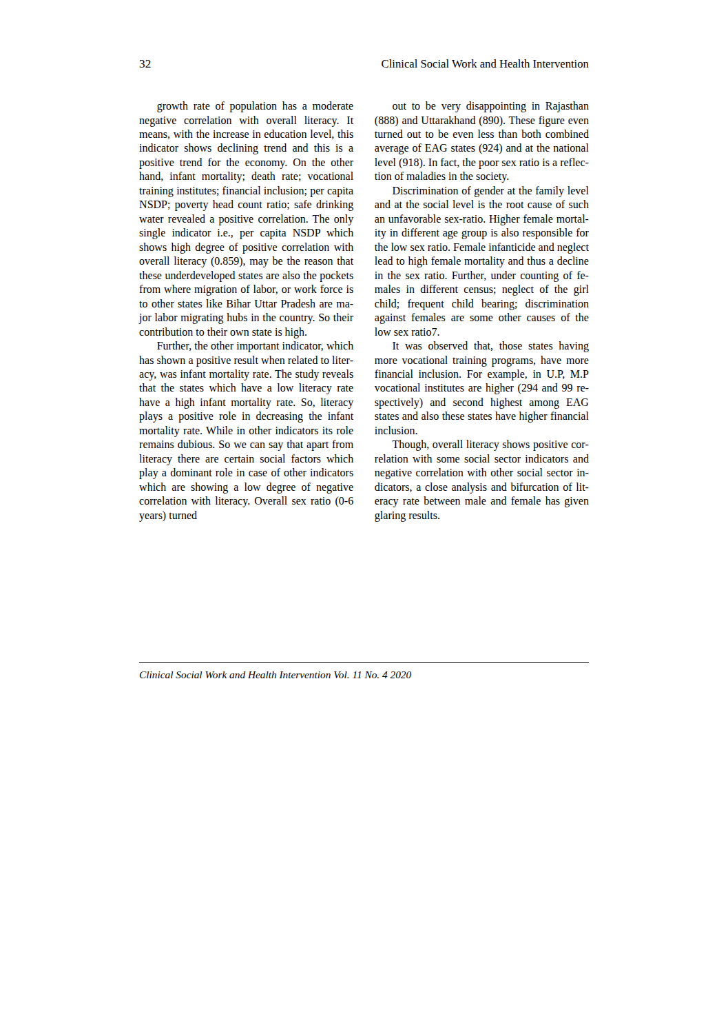32 Clinical Social Work and Health Intervention
growth rate of population has a moderate negative correlation with overall literacy. It means, with the increase in education level, this indicator shows declining trend and this is a positive trend for the economy. On the other hand, infant mortality; death rate; vocational training institutes; financial inclusion; per capita NSDP; poverty head count ratio; safe drinking water revealed a positive correlation. The only single indicator i.e., per capita NSDP which shows high degree of positive correlation with overall literacy (0.859), may be the reason that these underdeveloped states are also the pockets from where migration of labor, or work force is to other states like Bihar Uttar Pradesh are major labor migrating hubs in the country. So their contribution to their own state is high.
Further, the other important indicator, which has shown a positive result when related to literacy, was infant mortality rate. The study reveals that the states which have a low literacy rate have a high infant mortality rate. So, literacy plays a positive role in decreasing the infant mortality rate. While in other indicators its role remains dubious. So we can say that apart from literacy there are certain social factors which play a dominant role in case of other indicators which are showing a low degree of negative correlation with literacy. Overall sex ratio (0-6 years) turned
out to be very disappointing in Rajasthan (888) and Uttarakhand (890). These figure even turned out to be even less than both combined average of EAG states (924) and at the national level (918). In fact, the poor sex ratio is a reflection of maladies in the society.
Discrimination of gender at the family level and at the social level is the root cause of such an unfavorable sex-ratio. Higher female mortality in different age group is also responsible for the low sex ratio. Female infanticide and neglect lead to high female mortality and thus a decline in the sex ratio. Further, under counting of females in different census; neglect of the girl child; frequent child bearing; discrimination against females are some other causes of the low sex ratio7.
It was observed that, those states having more vocational training programs, have more financial inclusion. For example, in U.P, M.P vocational institutes are higher (294 and 99 respectively) and second highest among EAG states and also these states have higher financial inclusion.
Though, overall literacy shows positive correlation with some social sector indicators and negative correlation with other social sector indicators, a close analysis and bifurcation of literacy rate between male and female has given glaring results.
Clinical Social Work and Health Intervention Vol. 11 No. 4 2020